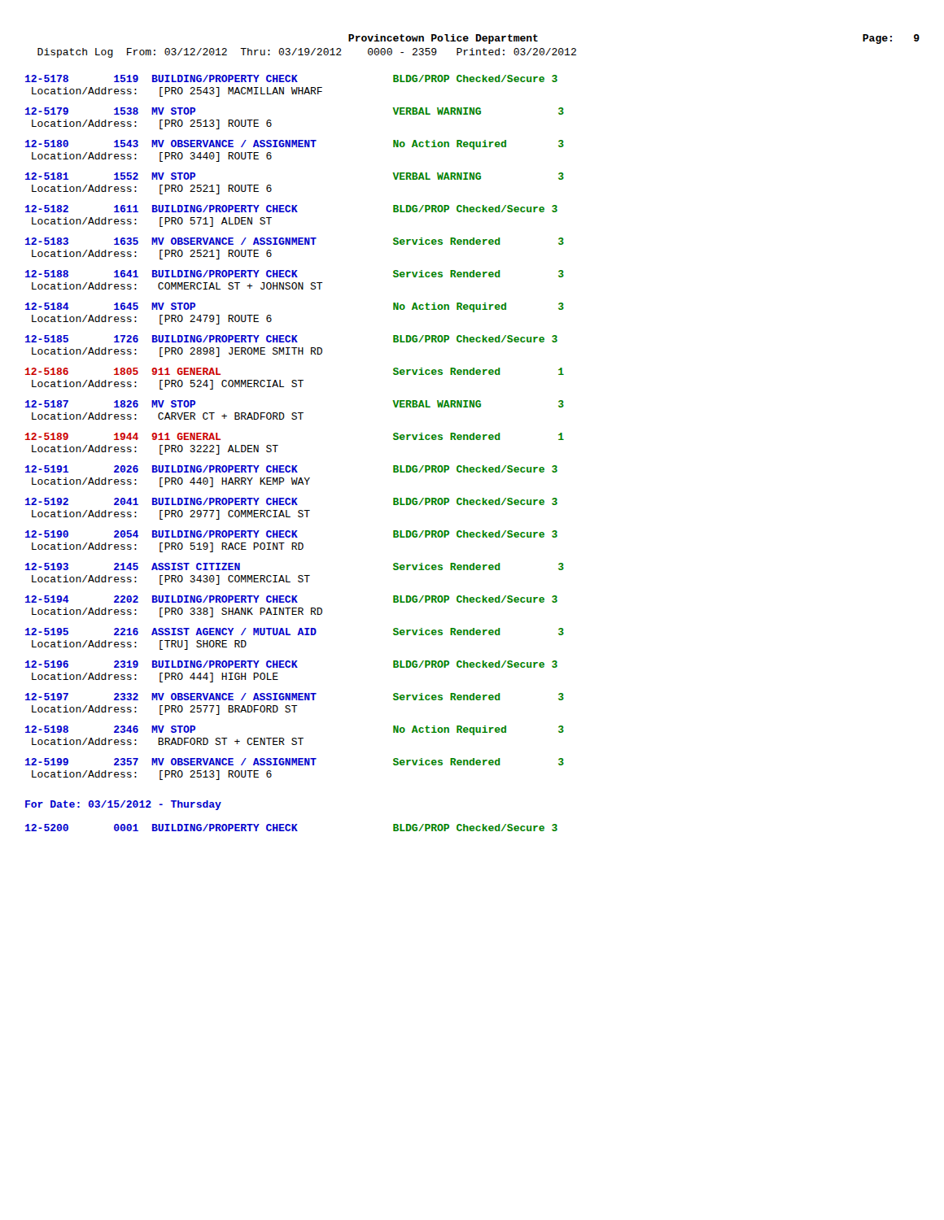Provincetown Police Department
Page: 9
Dispatch Log From: 03/12/2012 Thru: 03/19/2012 0000 - 2359 Printed: 03/20/2012
12-51781519 BUILDING/PROPERTY CHECK BLDG/PROP Checked/Secure 3
Location/Address: [PRO 2543] MACMILLAN WHARF
12-51791538 MV STOP VERBAL WARNING 3
Location/Address: [PRO 2513] ROUTE 6
12-51801543 MV OBSERVANCE / ASSIGNMENT No Action Required 3
Location/Address: [PRO 3440] ROUTE 6
12-51811552 MV STOP VERBAL WARNING 3
Location/Address: [PRO 2521] ROUTE 6
12-51821611 BUILDING/PROPERTY CHECK BLDG/PROP Checked/Secure 3
Location/Address: [PRO 571] ALDEN ST
12-51831635 MV OBSERVANCE / ASSIGNMENT Services Rendered 3
Location/Address: [PRO 2521] ROUTE 6
12-51881641 BUILDING/PROPERTY CHECK Services Rendered 3
Location/Address: COMMERCIAL ST + JOHNSON ST
12-51841645 MV STOP No Action Required 3
Location/Address: [PRO 2479] ROUTE 6
12-51851726 BUILDING/PROPERTY CHECK BLDG/PROP Checked/Secure 3
Location/Address: [PRO 2898] JEROME SMITH RD
12-51861805911 GENERAL Services Rendered 1
Location/Address: [PRO 524] COMMERCIAL ST
12-51871826 MV STOP VERBAL WARNING 3
Location/Address: CARVER CT + BRADFORD ST
12-51891944911 GENERAL Services Rendered 1
Location/Address: [PRO 3222] ALDEN ST
12-51912026 BUILDING/PROPERTY CHECK BLDG/PROP Checked/Secure 3
Location/Address: [PRO 440] HARRY KEMP WAY
12-51922041 BUILDING/PROPERTY CHECK BLDG/PROP Checked/Secure 3
Location/Address: [PRO 2977] COMMERCIAL ST
12-51902054 BUILDING/PROPERTY CHECK BLDG/PROP Checked/Secure 3
Location/Address: [PRO 519] RACE POINT RD
12-51932145 ASSIST CITIZEN Services Rendered 3
Location/Address: [PRO 3430] COMMERCIAL ST
12-51942202 BUILDING/PROPERTY CHECK BLDG/PROP Checked/Secure 3
Location/Address: [PRO 338] SHANK PAINTER RD
12-51952216 ASSIST AGENCY / MUTUAL AID Services Rendered 3
Location/Address: [TRU] SHORE RD
12-51962319 BUILDING/PROPERTY CHECK BLDG/PROP Checked/Secure 3
Location/Address: [PRO 444] HIGH POLE
12-51972332 MV OBSERVANCE / ASSIGNMENT Services Rendered 3
Location/Address: [PRO 2577] BRADFORD ST
12-51982346 MV STOP No Action Required 3
Location/Address: BRADFORD ST + CENTER ST
12-51992357 MV OBSERVANCE / ASSIGNMENT Services Rendered 3
Location/Address: [PRO 2513] ROUTE 6
For Date: 03/15/2012 - Thursday
12-52000001 BUILDING/PROPERTY CHECK BLDG/PROP Checked/Secure 3